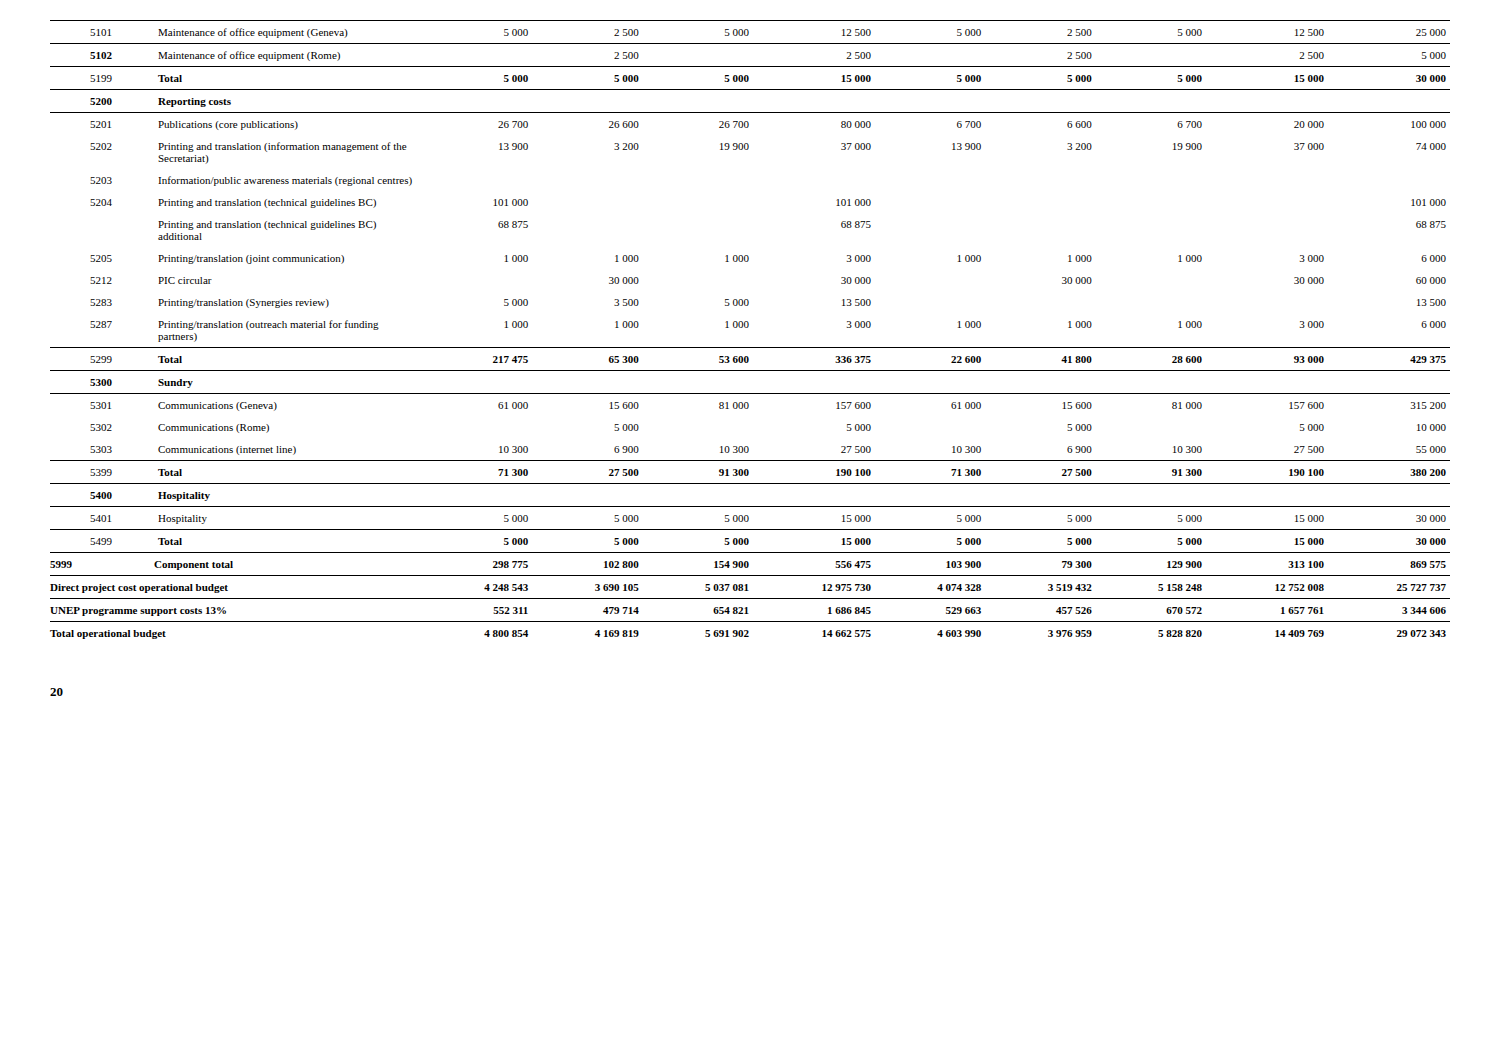| 5101 | Maintenance of office equipment (Geneva) | 5 000 | 2 500 | 5 000 | 12 500 | 5 000 | 2 500 | 5 000 | 12 500 | 25 000 |
| 5102 | Maintenance of office equipment (Rome) | | 2 500 | | 2 500 | | 2 500 | | 2 500 | 5 000 |
| 5199 | Total | 5 000 | 5 000 | 5 000 | 15 000 | 5 000 | 5 000 | 5 000 | 15 000 | 30 000 |
| 5200 | Reporting costs | | | | | | | | | |
| 5201 | Publications (core publications) | 26 700 | 26 600 | 26 700 | 80 000 | 6 700 | 6 600 | 6 700 | 20 000 | 100 000 |
| 5202 | Printing and translation (information management of the Secretariat) | 13 900 | 3 200 | 19 900 | 37 000 | 13 900 | 3 200 | 19 900 | 37 000 | 74 000 |
| 5203 | Information/public awareness materials (regional centres) | | | | | | | | | |
| 5204 | Printing and translation (technical guidelines BC) | 101 000 | | | 101 000 | | | | | 101 000 |
| | Printing and translation (technical guidelines BC) additional | 68 875 | | | 68 875 | | | | | 68 875 |
| 5205 | Printing/translation (joint communication) | 1 000 | 1 000 | 1 000 | 3 000 | 1 000 | 1 000 | 1 000 | 3 000 | 6 000 |
| 5212 | PIC circular | | 30 000 | | 30 000 | | 30 000 | | 30 000 | 60 000 |
| 5283 | Printing/translation (Synergies review) | 5 000 | 3 500 | 5 000 | 13 500 | | | | | 13 500 |
| 5287 | Printing/translation (outreach material for funding partners) | 1 000 | 1 000 | 1 000 | 3 000 | 1 000 | 1 000 | 1 000 | 3 000 | 6 000 |
| 5299 | Total | 217 475 | 65 300 | 53 600 | 336 375 | 22 600 | 41 800 | 28 600 | 93 000 | 429 375 |
| 5300 | Sundry | | | | | | | | | |
| 5301 | Communications (Geneva) | 61 000 | 15 600 | 81 000 | 157 600 | 61 000 | 15 600 | 81 000 | 157 600 | 315 200 |
| 5302 | Communications (Rome) | | 5 000 | | 5 000 | | 5 000 | | 5 000 | 10 000 |
| 5303 | Communications (internet line) | 10 300 | 6 900 | 10 300 | 27 500 | 10 300 | 6 900 | 10 300 | 27 500 | 55 000 |
| 5399 | Total | 71 300 | 27 500 | 91 300 | 190 100 | 71 300 | 27 500 | 91 300 | 190 100 | 380 200 |
| 5400 | Hospitality | | | | | | | | | |
| 5401 | Hospitality | 5 000 | 5 000 | 5 000 | 15 000 | 5 000 | 5 000 | 5 000 | 15 000 | 30 000 |
| 5499 | Total | 5 000 | 5 000 | 5 000 | 15 000 | 5 000 | 5 000 | 5 000 | 15 000 | 30 000 |
| 5999 | Component total | 298 775 | 102 800 | 154 900 | 556 475 | 103 900 | 79 300 | 129 900 | 313 100 | 869 575 |
| Direct project cost operational budget | 4 248 543 | 3 690 105 | 5 037 081 | 12 975 730 | 4 074 328 | 3 519 432 | 5 158 248 | 12 752 008 | 25 727 737 |
| UNEP programme support costs 13% | 552 311 | 479 714 | 654 821 | 1 686 845 | 529 663 | 457 526 | 670 572 | 1 657 761 | 3 344 606 |
| Total operational budget | 4 800 854 | 4 169 819 | 5 691 902 | 14 662 575 | 4 603 990 | 3 976 959 | 5 828 820 | 14 409 769 | 29 072 343 |
20